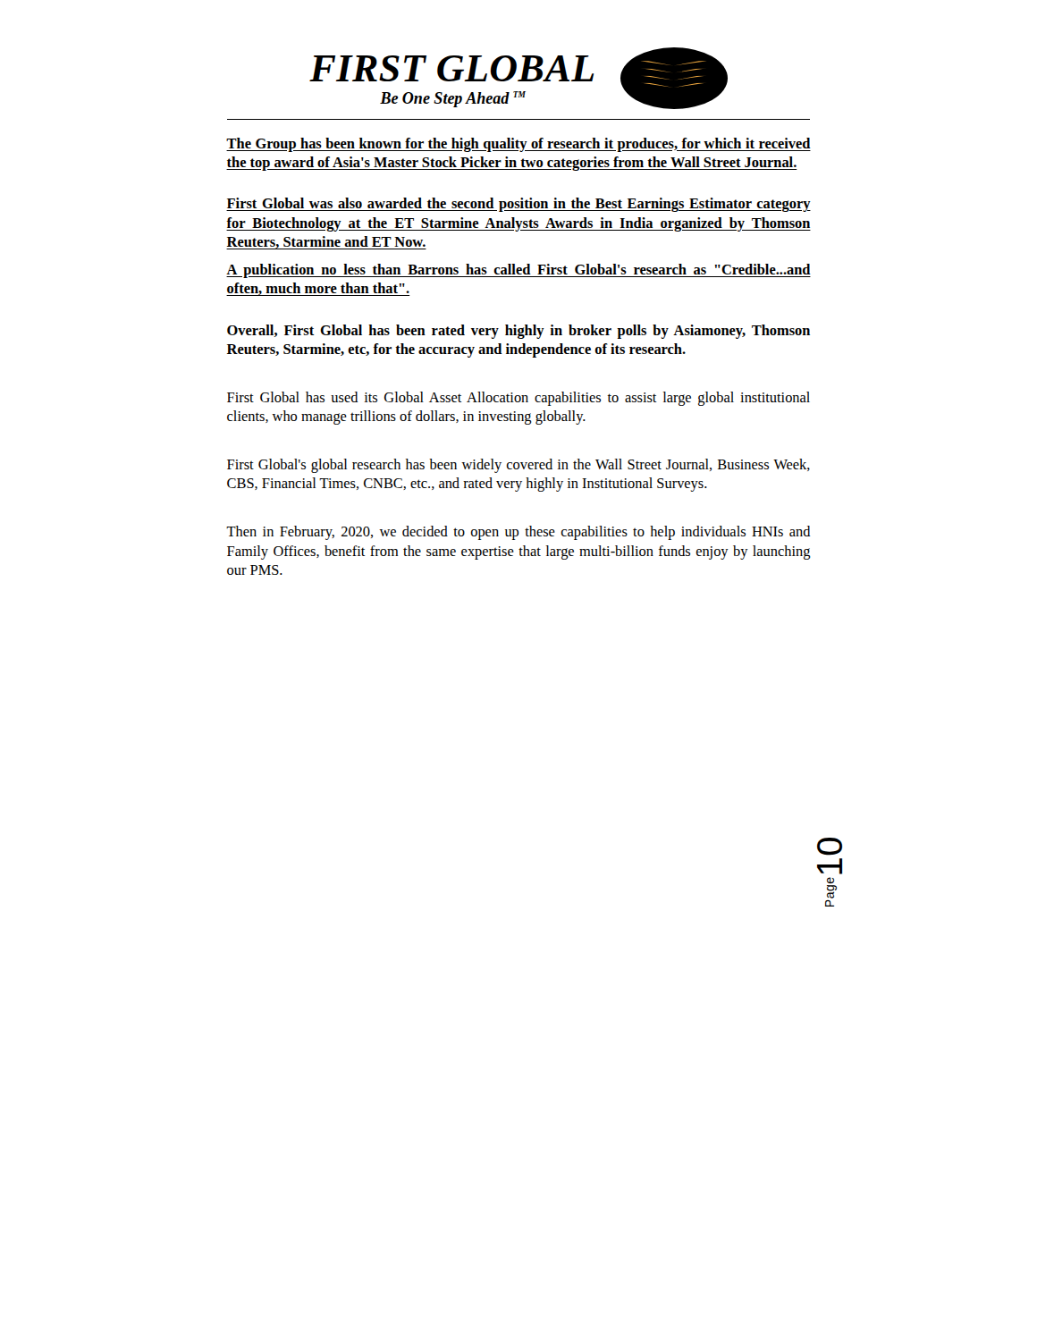FIRST GLOBAL
Be One Step Ahead TM
The Group has been known for the high quality of research it produces, for which it received the top award of Asia's Master Stock Picker in two categories from the Wall Street Journal.
First Global was also awarded the second position in the Best Earnings Estimator category for Biotechnology at the ET Starmine Analysts Awards in India organized by Thomson Reuters, Starmine and ET Now.
A publication no less than Barrons has called First Global's research as "Credible...and often, much more than that".
Overall, First Global has been rated very highly in broker polls by Asiamoney, Thomson Reuters, Starmine, etc, for the accuracy and independence of its research.
First Global has used its Global Asset Allocation capabilities to assist large global institutional clients, who manage trillions of dollars, in investing globally.
First Global's global research has been widely covered in the Wall Street Journal, Business Week, CBS, Financial Times, CNBC, etc., and rated very highly in Institutional Surveys.
Then in February, 2020, we decided to open up these capabilities to help individuals HNIs and Family Offices, benefit from the same expertise that large multi-billion funds enjoy by launching our PMS.
Page10